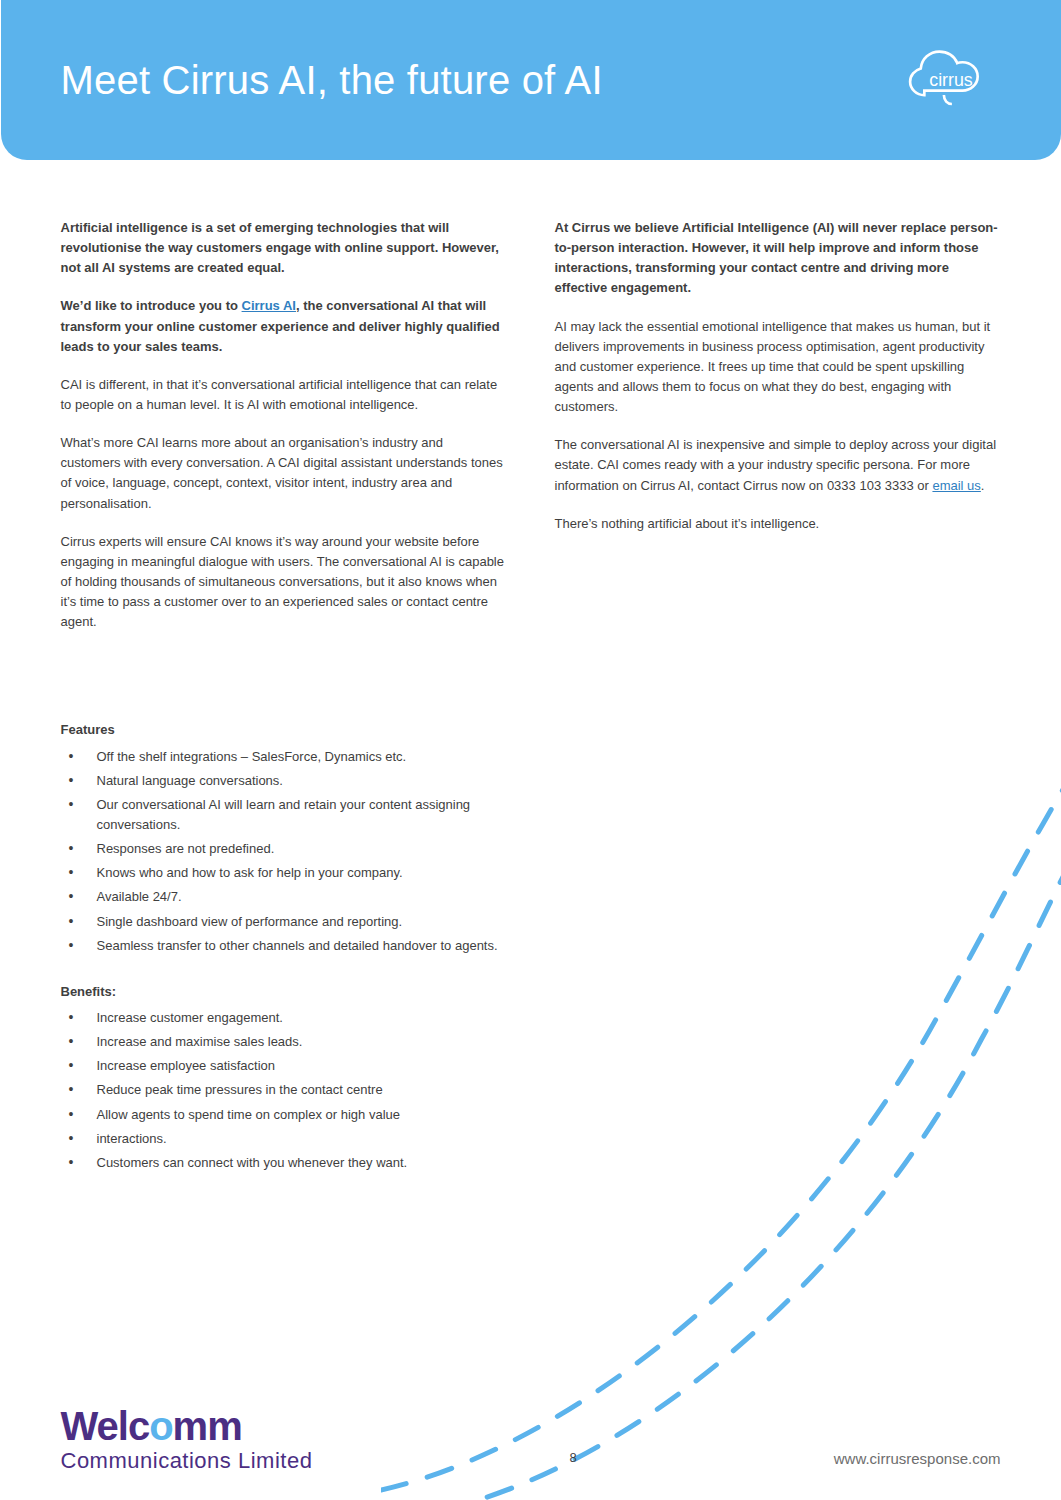Meet Cirrus AI, the future of AI
Cirrus cirrus
Artificial intelligence is a set of emerging technologies that will revolutionise the way customers engage with online support. However, not all AI systems are created equal.
We’d like to introduce you to Cirrus AI, the conversational AI that will transform your online customer experience and deliver highly qualified leads to your sales teams.
CAI is different, in that it’s conversational artificial intelligence that can relate to people on a human level. It is AI with emotional intelligence.
What’s more CAI learns more about an organisation’s industry and customers with every conversation. A CAI digital assistant understands tones of voice, language, concept, context, visitor intent, industry area and personalisation.
Cirrus experts will ensure CAI knows it’s way around your website before engaging in meaningful dialogue with users. The conversational AI is capable of holding thousands of simultaneous conversations, but it also knows when it’s time to pass a customer over to an experienced sales or contact centre agent.
At Cirrus we believe Artificial Intelligence (AI) will never replace person-to-person interaction. However, it will help improve and inform those interactions, transforming your contact centre and driving more effective engagement.
AI may lack the essential emotional intelligence that makes us human, but it delivers improvements in business process optimisation, agent productivity and customer experience. It frees up time that could be spent upskilling agents and allows them to focus on what they do best, engaging with customers.
The conversational AI is inexpensive and simple to deploy across your digital estate. CAI comes ready with a your industry specific persona. For more information on Cirrus AI, contact Cirrus now on 0333 103 3333 or email us.
There’s nothing artificial about it’s intelligence.
Features
Off the shelf integrations – SalesForce, Dynamics etc.
Natural language conversations.
Our conversational AI will learn and retain your content assigning conversations.
Responses are not predefined.
Knows who and how to ask for help in your company.
Available 24/7.
Single dashboard view of performance and reporting.
Seamless transfer to other channels and detailed handover to agents.
Benefits:
Increase customer engagement.
Increase and maximise sales leads.
Increase employee satisfaction
Reduce peak time pressures in the contact centre
Allow agents to spend time on complex or high value
interactions.
Customers can connect with you whenever they want.
Welcomm
Communications Limited
8
www.cirrusresponse.com